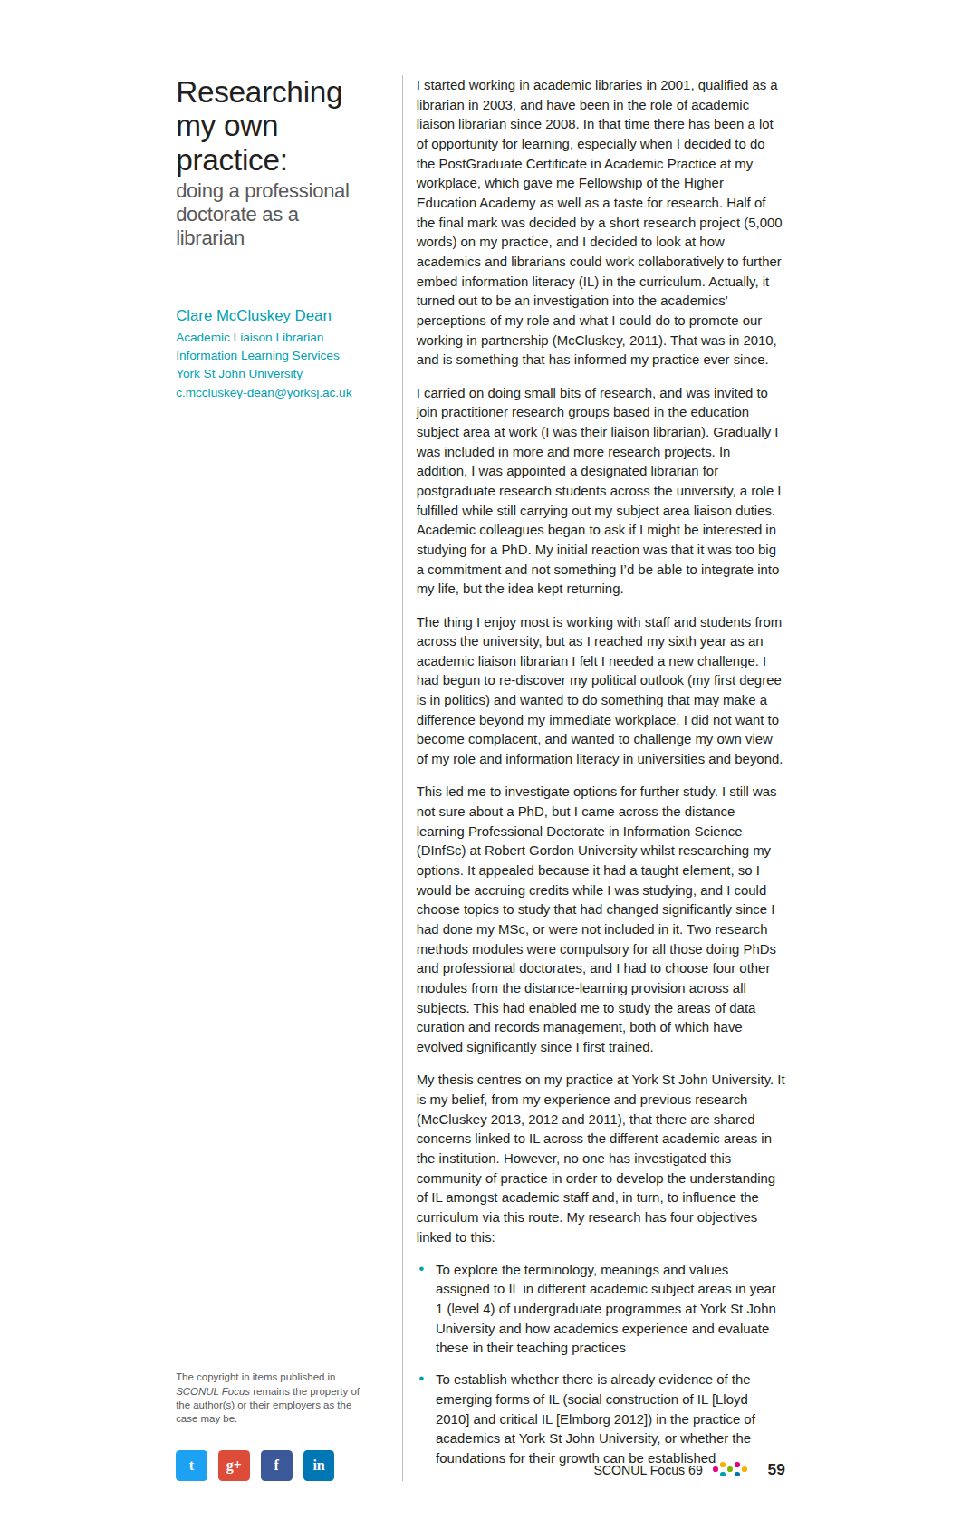Researching my own practice: doing a professional doctorate as a librarian
Clare McCluskey Dean Academic Liaison Librarian Information Learning Services York St John University c.mccluskey-dean@yorksj.ac.uk
I started working in academic libraries in 2001, qualified as a librarian in 2003, and have been in the role of academic liaison librarian since 2008. In that time there has been a lot of opportunity for learning, especially when I decided to do the PostGraduate Certificate in Academic Practice at my workplace, which gave me Fellowship of the Higher Education Academy as well as a taste for research. Half of the final mark was decided by a short research project (5,000 words) on my practice, and I decided to look at how academics and librarians could work collaboratively to further embed information literacy (IL) in the curriculum. Actually, it turned out to be an investigation into the academics’ perceptions of my role and what I could do to promote our working in partnership (McCluskey, 2011). That was in 2010, and is something that has informed my practice ever since.
I carried on doing small bits of research, and was invited to join practitioner research groups based in the education subject area at work (I was their liaison librarian). Gradually I was included in more and more research projects. In addition, I was appointed a designated librarian for postgraduate research students across the university, a role I fulfilled while still carrying out my subject area liaison duties. Academic colleagues began to ask if I might be interested in studying for a PhD. My initial reaction was that it was too big a commitment and not something I’d be able to integrate into my life, but the idea kept returning.
The thing I enjoy most is working with staff and students from across the university, but as I reached my sixth year as an academic liaison librarian I felt I needed a new challenge. I had begun to re-discover my political outlook (my first degree is in politics) and wanted to do something that may make a difference beyond my immediate workplace. I did not want to become complacent, and wanted to challenge my own view of my role and information literacy in universities and beyond.
This led me to investigate options for further study. I still was not sure about a PhD, but I came across the distance learning Professional Doctorate in Information Science (DInfSc) at Robert Gordon University whilst researching my options. It appealed because it had a taught element, so I would be accruing credits while I was studying, and I could choose topics to study that had changed significantly since I had done my MSc, or were not included in it. Two research methods modules were compulsory for all those doing PhDs and professional doctorates, and I had to choose four other modules from the distance-learning provision across all subjects. This had enabled me to study the areas of data curation and records management, both of which have evolved significantly since I first trained.
My thesis centres on my practice at York St John University. It is my belief, from my experience and previous research (McCluskey 2013, 2012 and 2011), that there are shared concerns linked to IL across the different academic areas in the institution. However, no one has investigated this community of practice in order to develop the understanding of IL amongst academic staff and, in turn, to influence the curriculum via this route. My research has four objectives linked to this:
To explore the terminology, meanings and values assigned to IL in different academic subject areas in year 1 (level 4) of undergraduate programmes at York St John University and how academics experience and evaluate these in their teaching practices
To establish whether there is already evidence of the emerging forms of IL (social construction of IL [Lloyd 2010] and critical IL [Elmborg 2012]) in the practice of academics at York St John University, or whether the foundations for their growth can be established
The copyright in items published in SCONUL Focus remains the property of the author(s) or their employers as the case may be.
t g+ f in
SCONUL Focus 69 59